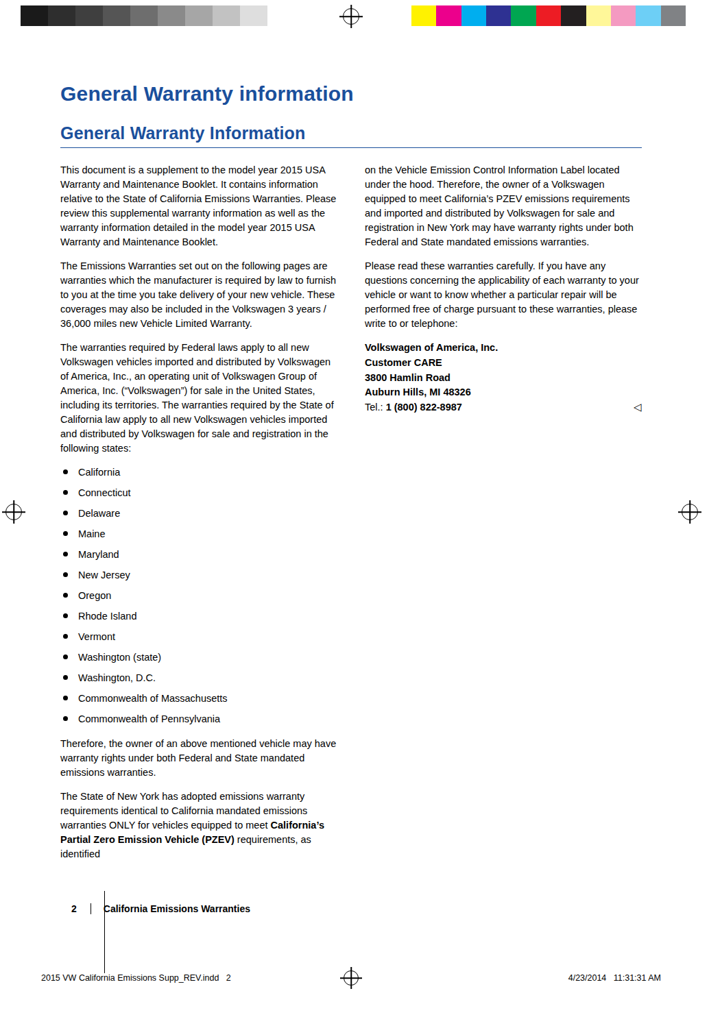General Warranty information
General Warranty Information
This document is a supplement to the model year 2015 USA Warranty and Maintenance Booklet. It contains information relative to the State of California Emissions Warranties. Please review this supplemental warranty information as well as the warranty information detailed in the model year 2015 USA Warranty and Maintenance Booklet.
The Emissions Warranties set out on the following pages are warranties which the manufacturer is required by law to furnish to you at the time you take delivery of your new vehicle. These coverages may also be included in the Volkswagen 3 years / 36,000 miles new Vehicle Limited Warranty.
The warranties required by Federal laws apply to all new Volkswagen vehicles imported and distributed by Volkswagen of America, Inc., an operating unit of Volkswagen Group of America, Inc. (“Volkswagen”) for sale in the United States, including its territories. The warranties required by the State of California law apply to all new Volkswagen vehicles imported and distributed by Volkswagen for sale and registration in the following states:
California
Connecticut
Delaware
Maine
Maryland
New Jersey
Oregon
Rhode Island
Vermont
Washington (state)
Washington, D.C.
Commonwealth of Massachusetts
Commonwealth of Pennsylvania
Therefore, the owner of an above mentioned vehicle may have warranty rights under both Federal and State mandated emissions warranties.
The State of New York has adopted emissions warranty requirements identical to California mandated emissions warranties ONLY for vehicles equipped to meet California’s Partial Zero Emission Vehicle (PZEV) requirements, as identified
on the Vehicle Emission Control Information Label located under the hood. Therefore, the owner of a Volkswagen equipped to meet California’s PZEV emissions requirements and imported and distributed by Volkswagen for sale and registration in New York may have warranty rights under both Federal and State mandated emissions warranties.
Please read these warranties carefully. If you have any questions concerning the applicability of each warranty to your vehicle or want to know whether a particular repair will be performed free of charge pursuant to these warranties, please write to or telephone:
Volkswagen of America, Inc.
Customer CARE
3800 Hamlin Road
Auburn Hills, MI 48326
◁ Tel.: 1 (800) 822-8987
2 California Emissions Warranties
2015 VW California Emissions Supp_REV.indd 2
4/23/2014 11:31:31 AM